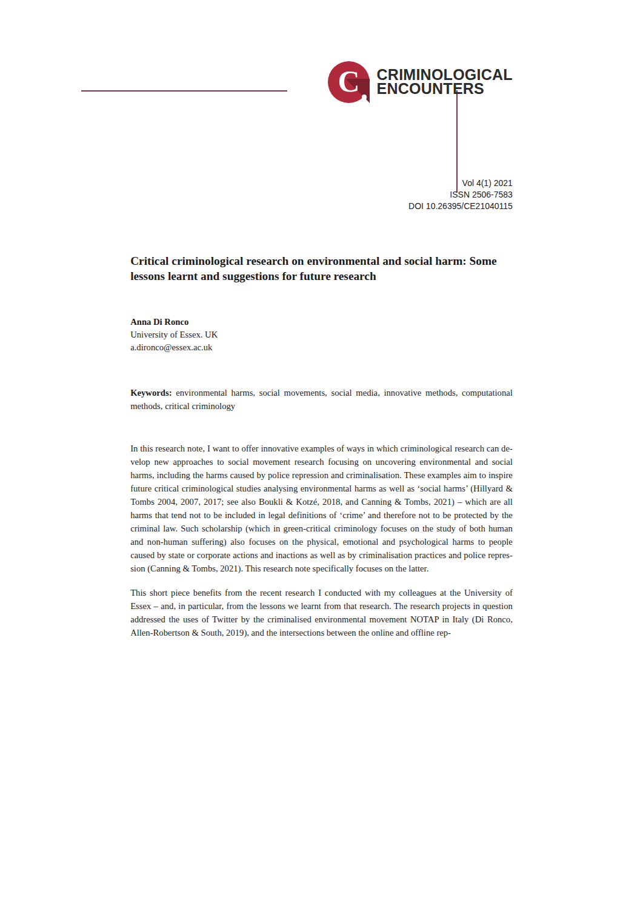C
CRIMINOLOGICALENCOUNTERS
Vol 4(1) 2021
ISSN 2506-7583
DOI 10.26395/CE21040115
Critical criminological research on environmental and social harm: Some lessons learnt and suggestions for future research
Anna Di Ronco
University of Essex. UK
a.dironco@essex.ac.uk
Keywords: environmental harms, social movements, social media, innovative methods, computational methods, critical criminology
In this research note, I want to offer innovative examples of ways in which criminological research can develop new approaches to social movement research focusing on uncovering environmental and social harms, including the harms caused by police repression and criminalisation. These examples aim to inspire future critical criminological studies analysing environmental harms as well as ‘social harms’ (Hillyard & Tombs 2004, 2007, 2017; see also Boukli & Kotzé, 2018, and Canning & Tombs, 2021) – which are all harms that tend not to be included in legal definitions of ‘crime’ and therefore not to be protected by the criminal law. Such scholarship (which in green-critical criminology focuses on the study of both human and non-human suffering) also focuses on the physical, emotional and psychological harms to people caused by state or corporate actions and inactions as well as by criminalisation practices and police repression (Canning & Tombs, 2021). This research note specifically focuses on the latter.
This short piece benefits from the recent research I conducted with my colleagues at the University of Essex – and, in particular, from the lessons we learnt from that research. The research projects in question addressed the uses of Twitter by the criminalised environmental movement NOTAP in Italy (Di Ronco, Allen-Robertson & South, 2019), and the intersections between the online and offline rep-